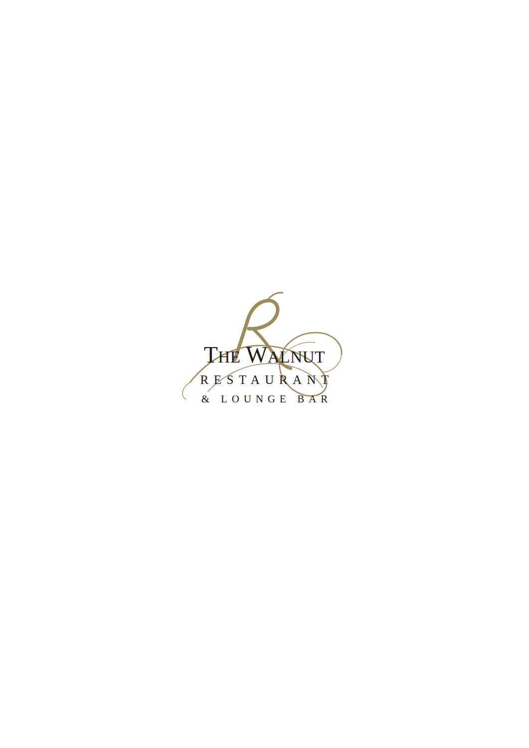THE WALNUT
RESTAURANT
& LOUNGE BAR